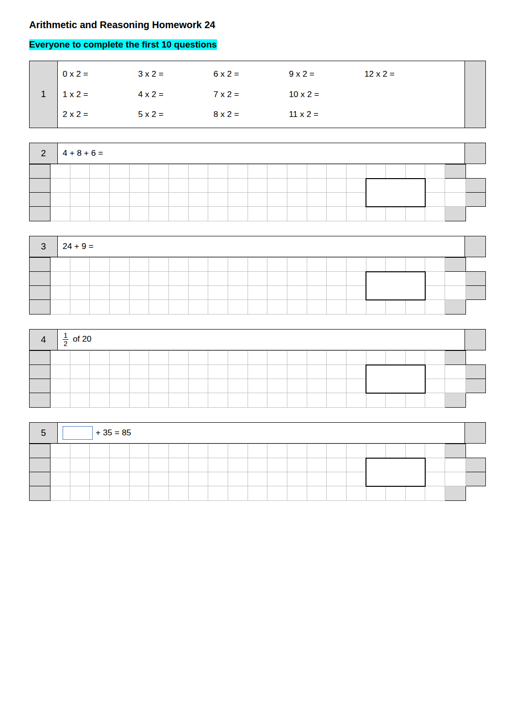Arithmetic and Reasoning Homework 24
Everyone to complete the first 10 questions
| 1 | 0 x 2 = 3 x 2 = 6 x 2 = 9 x 2 = 12 x 2 = 1 x 2 = 4 x 2 = 7 x 2 = 10 x 2 = 2 x 2 = 5 x 2 = 8 x 2 = 11 x 2 = | |
| 2 | 4 + 8 + 6 = | |
| 3 | 24 + 9 = | |
| 4 | 1 2 of 20 | |
| 5 | + 35 = 85 | |